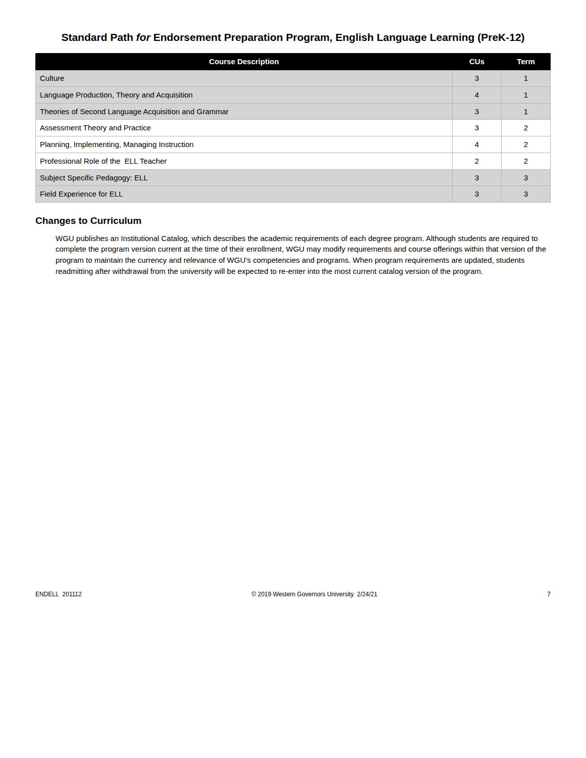Standard Path for Endorsement Preparation Program, English Language Learning (PreK-12)
| Course Description | CUs | Term |
| --- | --- | --- |
| Culture | 3 | 1 |
| Language Production, Theory and Acquisition | 4 | 1 |
| Theories of Second Language Acquisition and Grammar | 3 | 1 |
| Assessment Theory and Practice | 3 | 2 |
| Planning, Implementing, Managing Instruction | 4 | 2 |
| Professional Role of the ELL Teacher | 2 | 2 |
| Subject Specific Pedagogy: ELL | 3 | 3 |
| Field Experience for ELL | 3 | 3 |
Changes to Curriculum
WGU publishes an Institutional Catalog, which describes the academic requirements of each degree program. Although students are required to complete the program version current at the time of their enrollment, WGU may modify requirements and course offerings within that version of the program to maintain the currency and relevance of WGU’s competencies and programs. When program requirements are updated, students readmitting after withdrawal from the university will be expected to re-enter into the most current catalog version of the program.
ENDELL 201112
© 2019 Western Governors University 2/24/21
7